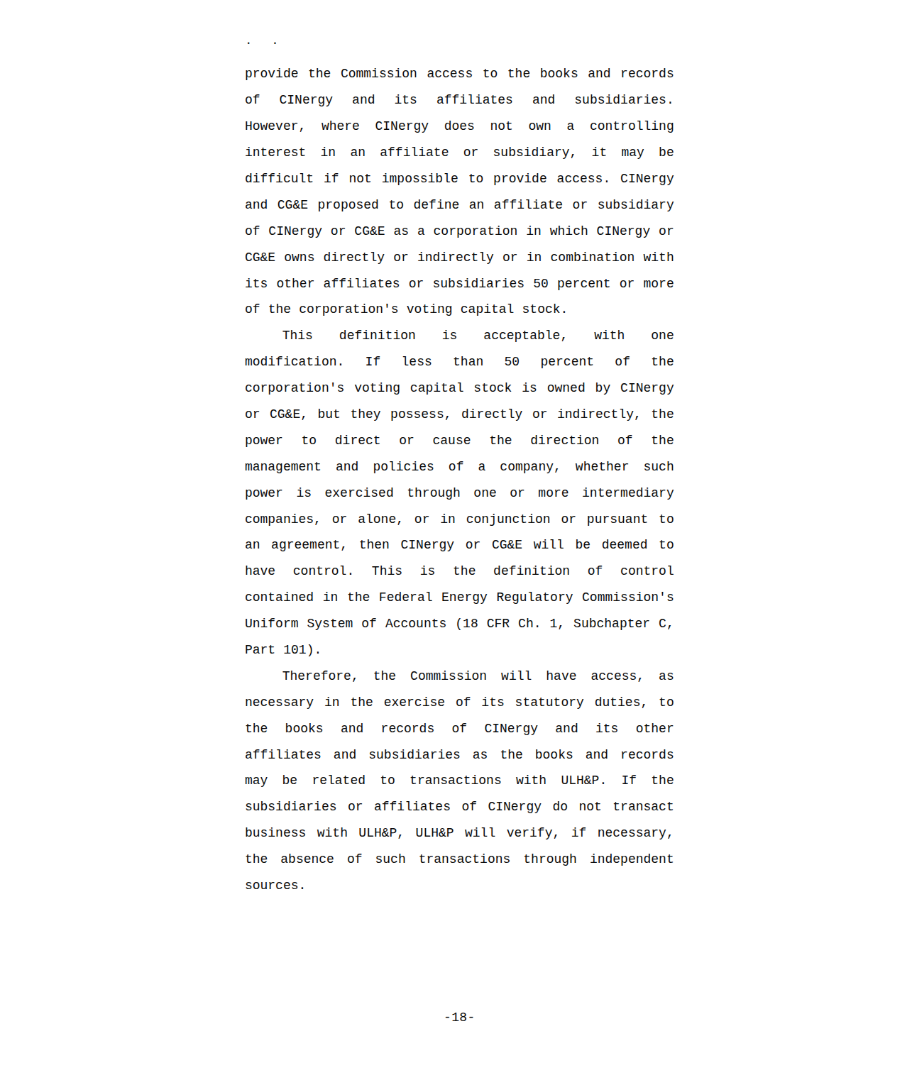..
provide the Commission access to the books and records of CINergy and its affiliates and subsidiaries. However, where CINergy does not own a controlling interest in an affiliate or subsidiary, it may be difficult if not impossible to provide access. CINergy and CG&E proposed to define an affiliate or subsidiary of CINergy or CG&E as a corporation in which CINergy or CG&E owns directly or indirectly or in combination with its other affiliates or subsidiaries 50 percent or more of the corporation's voting capital stock.
This definition is acceptable, with one modification. If less than 50 percent of the corporation's voting capital stock is owned by CINergy or CG&E, but they possess, directly or indirectly, the power to direct or cause the direction of the management and policies of a company, whether such power is exercised through one or more intermediary companies, or alone, or in conjunction or pursuant to an agreement, then CINergy or CG&E will be deemed to have control. This is the definition of control contained in the Federal Energy Regulatory Commission's Uniform System of Accounts (18 CFR Ch. 1, Subchapter C, Part 101).
Therefore, the Commission will have access, as necessary in the exercise of its statutory duties, to the books and records of CINergy and its other affiliates and subsidiaries as the books and records may be related to transactions with ULH&P. If the subsidiaries or affiliates of CINergy do not transact business with ULH&P, ULH&P will verify, if necessary, the absence of such transactions through independent sources.
-18-